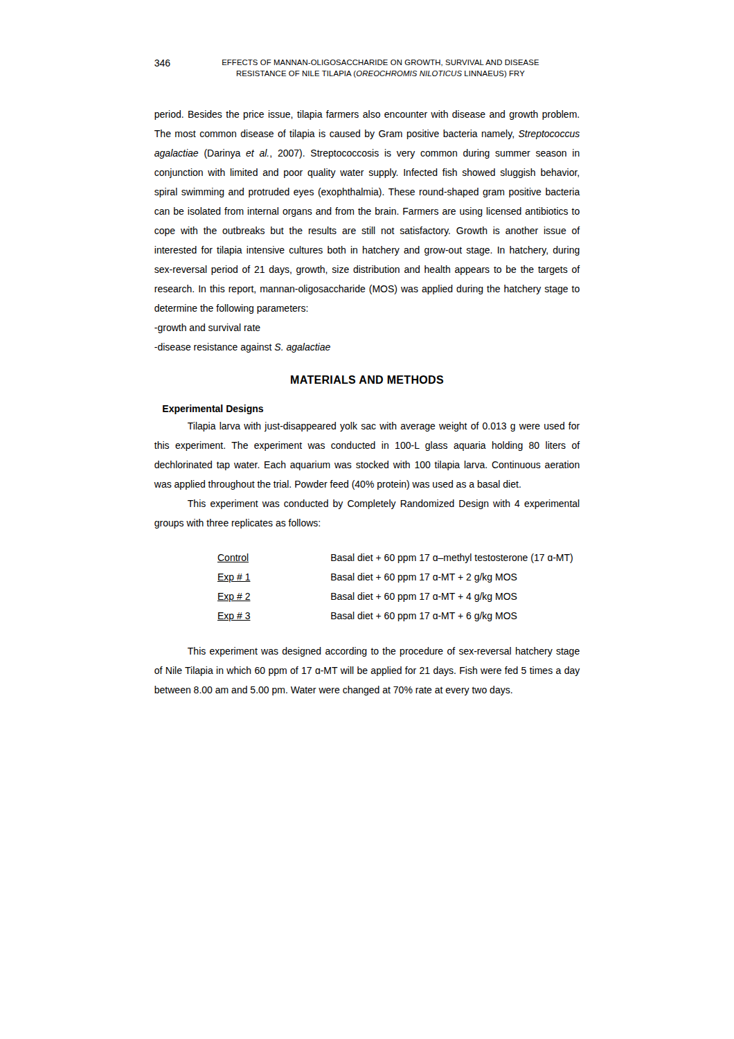346
EFFECTS OF MANNAN-OLIGOSACCHARIDE ON GROWTH, SURVIVAL AND DISEASE
RESISTANCE OF NILE TILAPIA (OREOCHROMIS NILOTICUS LINNAEUS) FRY
period. Besides the price issue, tilapia farmers also encounter with disease and growth problem. The most common disease of tilapia is caused by Gram positive bacteria namely, Streptococcus agalactiae (Darinya et al., 2007). Streptococcosis is very common during summer season in conjunction with limited and poor quality water supply. Infected fish showed sluggish behavior, spiral swimming and protruded eyes (exophthalmia). These round-shaped gram positive bacteria can be isolated from internal organs and from the brain. Farmers are using licensed antibiotics to cope with the outbreaks but the results are still not satisfactory. Growth is another issue of interested for tilapia intensive cultures both in hatchery and grow-out stage. In hatchery, during sex-reversal period of 21 days, growth, size distribution and health appears to be the targets of research. In this report, mannan-oligosaccharide (MOS) was applied during the hatchery stage to determine the following parameters:
-growth and survival rate
-disease resistance against S. agalactiae
MATERIALS AND METHODS
Experimental Designs
Tilapia larva with just-disappeared yolk sac with average weight of 0.013 g were used for this experiment. The experiment was conducted in 100-L glass aquaria holding 80 liters of dechlorinated tap water. Each aquarium was stocked with 100 tilapia larva. Continuous aeration was applied throughout the trial. Powder feed (40% protein) was used as a basal diet.
This experiment was conducted by Completely Randomized Design with 4 experimental groups with three replicates as follows:
| Control | Basal diet + 60 ppm 17 ɑ–methyl testosterone (17 ɑ-MT) |
| Exp # 1 | Basal diet + 60 ppm 17 ɑ-MT + 2 g/kg MOS |
| Exp # 2 | Basal diet + 60 ppm 17 ɑ-MT + 4 g/kg MOS |
| Exp # 3 | Basal diet + 60 ppm 17 ɑ-MT + 6 g/kg MOS |
This experiment was designed according to the procedure of sex-reversal hatchery stage of Nile Tilapia in which 60 ppm of 17 ɑ-MT will be applied for 21 days. Fish were fed 5 times a day between 8.00 am and 5.00 pm. Water were changed at 70% rate at every two days.